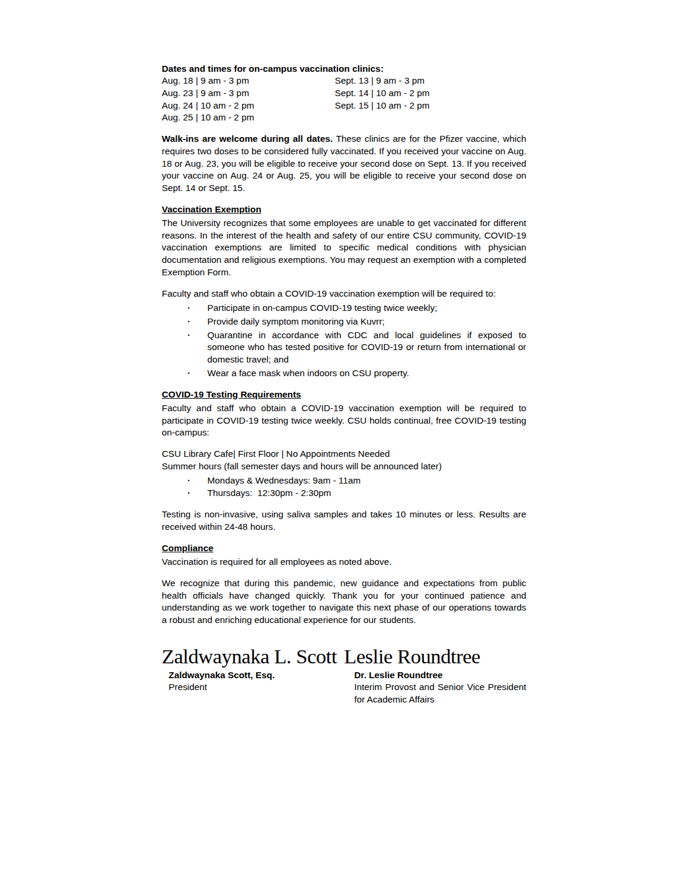Dates and times for on-campus vaccination clinics:
| Aug. 18 / 9 am - 3 pm | Sept. 13 / 9 am - 3 pm |
| Aug. 23 / 9 am - 3 pm | Sept. 14 / 10 am - 2 pm |
| Aug. 24 / 10 am - 2 pm | Sept. 15 / 10 am - 2 pm |
| Aug. 25 / 10 am - 2 pm | |
Walk-ins are welcome during all dates. These clinics are for the Pfizer vaccine, which requires two doses to be considered fully vaccinated. If you received your vaccine on Aug. 18 or Aug. 23, you will be eligible to receive your second dose on Sept. 13. If you received your vaccine on Aug. 24 or Aug. 25, you will be eligible to receive your second dose on Sept. 14 or Sept. 15.
Vaccination Exemption
The University recognizes that some employees are unable to get vaccinated for different reasons. In the interest of the health and safety of our entire CSU community, COVID-19 vaccination exemptions are limited to specific medical conditions with physician documentation and religious exemptions. You may request an exemption with a completed Exemption Form.
Faculty and staff who obtain a COVID-19 vaccination exemption will be required to:
Participate in on-campus COVID-19 testing twice weekly;
Provide daily symptom monitoring via Kuvrr;
Quarantine in accordance with CDC and local guidelines if exposed to someone who has tested positive for COVID-19 or return from international or domestic travel; and
Wear a face mask when indoors on CSU property.
COVID-19 Testing Requirements
Faculty and staff who obtain a COVID-19 vaccination exemption will be required to participate in COVID-19 testing twice weekly. CSU holds continual, free COVID-19 testing on-campus:
CSU Library Cafe| First Floor | No Appointments Needed
Summer hours (fall semester days and hours will be announced later)
Mondays & Wednesdays: 9am - 11am
Thursdays: 12:30pm - 2:30pm
Testing is non-invasive, using saliva samples and takes 10 minutes or less. Results are received within 24-48 hours.
Compliance
Vaccination is required for all employees as noted above.
We recognize that during this pandemic, new guidance and expectations from public health officials have changed quickly. Thank you for your continued patience and understanding as we work together to navigate this next phase of our operations towards a robust and enriching educational experience for our students.
| Zaldwaynaka L. Scott Zaldwaynaka Scott, Esq. President | Leslie Roundtree Dr. Leslie Roundtree Interim Provost and Senior Vice President for Academic Affairs |